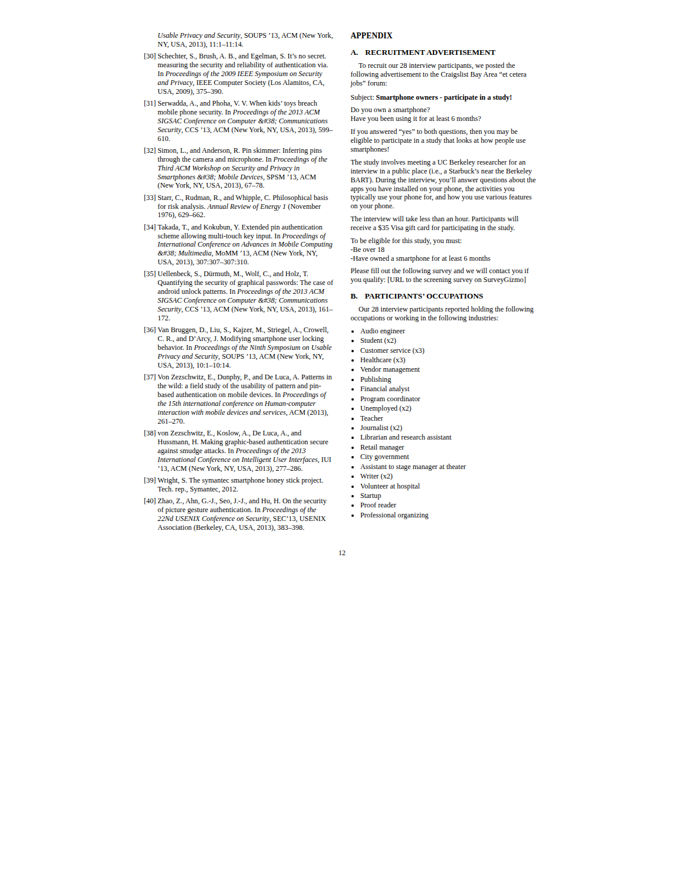Usable Privacy and Security, SOUPS ’13, ACM (New York, NY, USA, 2013), 11:1–11:14.
[30] Schechter, S., Brush, A. B., and Egelman, S. It’s no secret. measuring the security and reliability of authentication via. In Proceedings of the 2009 IEEE Symposium on Security and Privacy, IEEE Computer Society (Los Alamitos, CA, USA, 2009), 375–390.
[31] Serwadda, A., and Phoha, V. V. When kids’ toys breach mobile phone security. In Proceedings of the 2013 ACM SIGSAC Conference on Computer &#38; Communications Security, CCS ’13, ACM (New York, NY, USA, 2013), 599–610.
[32] Simon, L., and Anderson, R. Pin skimmer: Inferring pins through the camera and microphone. In Proceedings of the Third ACM Workshop on Security and Privacy in Smartphones &#38; Mobile Devices, SPSM ’13, ACM (New York, NY, USA, 2013), 67–78.
[33] Starr, C., Rudman, R., and Whipple, C. Philosophical basis for risk analysis. Annual Review of Energy 1 (November 1976), 629–662.
[34] Takada, T., and Kokubun, Y. Extended pin authentication scheme allowing multi-touch key input. In Proceedings of International Conference on Advances in Mobile Computing &#38; Multimedia, MoMM ’13, ACM (New York, NY, USA, 2013), 307:307–307:310.
[35] Uellenbeck, S., Dürmuth, M., Wolf, C., and Holz, T. Quantifying the security of graphical passwords: The case of android unlock patterns. In Proceedings of the 2013 ACM SIGSAC Conference on Computer &#38; Communications Security, CCS ’13, ACM (New York, NY, USA, 2013), 161–172.
[36] Van Bruggen, D., Liu, S., Kajzer, M., Striegel, A., Crowell, C. R., and D’Arcy, J. Modifying smartphone user locking behavior. In Proceedings of the Ninth Symposium on Usable Privacy and Security, SOUPS ’13, ACM (New York, NY, USA, 2013), 10:1–10:14.
[37] Von Zezschwitz, E., Dunphy, P., and De Luca, A. Patterns in the wild: a field study of the usability of pattern and pin-based authentication on mobile devices. In Proceedings of the 15th international conference on Human-computer interaction with mobile devices and services, ACM (2013), 261–270.
[38] von Zezschwitz, E., Koslow, A., De Luca, A., and Hussmann, H. Making graphic-based authentication secure against smudge attacks. In Proceedings of the 2013 International Conference on Intelligent User Interfaces, IUI ’13, ACM (New York, NY, USA, 2013), 277–286.
[39] Wright, S. The symantec smartphone honey stick project. Tech. rep., Symantec, 2012.
[40] Zhao, Z., Ahn, G.-J., Seo, J.-J., and Hu, H. On the security of picture gesture authentication. In Proceedings of the 22Nd USENIX Conference on Security, SEC’13, USENIX Association (Berkeley, CA, USA, 2013), 383–398.
APPENDIX
A. RECRUITMENT ADVERTISEMENT
To recruit our 28 interview participants, we posted the following advertisement to the Craigslist Bay Area “et cetera jobs” forum:
Subject: Smartphone owners - participate in a study!
Do you own a smartphone?
Have you been using it for at least 6 months?
If you answered “yes” to both questions, then you may be eligible to participate in a study that looks at how people use smartphones!
The study involves meeting a UC Berkeley researcher for an interview in a public place (i.e., a Starbuck’s near the Berkeley BART). During the interview, you’ll answer questions about the apps you have installed on your phone, the activities you typically use your phone for, and how you use various features on your phone.
The interview will take less than an hour. Participants will receive a $35 Visa gift card for participating in the study.
To be eligible for this study, you must:
-Be over 18
-Have owned a smartphone for at least 6 months
Please fill out the following survey and we will contact you if you qualify: [URL to the screening survey on SurveyGizmo]
B. PARTICIPANTS’ OCCUPATIONS
Our 28 interview participants reported holding the following occupations or working in the following industries:
Audio engineer
Student (x2)
Customer service (x3)
Healthcare (x3)
Vendor management
Publishing
Financial analyst
Program coordinator
Unemployed (x2)
Teacher
Journalist (x2)
Librarian and research assistant
Retail manager
City government
Assistant to stage manager at theater
Writer (x2)
Volunteer at hospital
Startup
Proof reader
Professional organizing
12